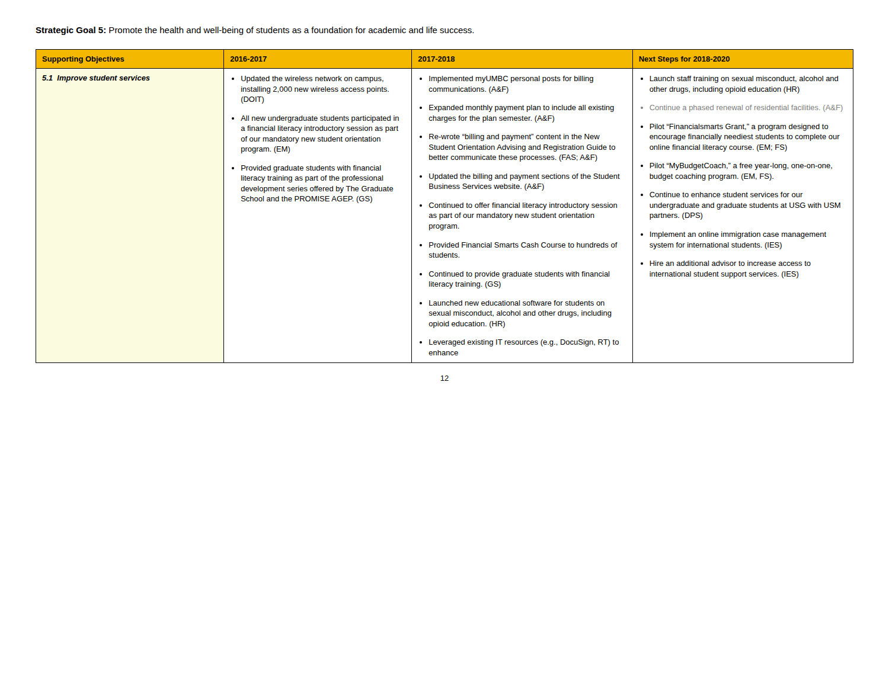Strategic Goal 5: Promote the health and well-being of students as a foundation for academic and life success.
| Supporting Objectives | 2016-2017 | 2017-2018 | Next Steps for 2018-2020 |
| --- | --- | --- | --- |
| 5.1 Improve student services | Updated the wireless network on campus, installing 2,000 new wireless access points. (DOIT) All new undergraduate students participated in a financial literacy introductory session as part of our mandatory new student orientation program. (EM) Provided graduate students with financial literacy training as part of the professional development series offered by The Graduate School and the PROMISE AGEP. (GS) | Implemented myUMBC personal posts for billing communications. (A&F) Expanded monthly payment plan to include all existing charges for the plan semester. (A&F) Re-wrote “billing and payment” content in the New Student Orientation Advising and Registration Guide to better communicate these processes. (FAS; A&F) Updated the billing and payment sections of the Student Business Services website. (A&F) Continued to offer financial literacy introductory session as part of our mandatory new student orientation program. Provided Financial Smarts Cash Course to hundreds of students. Continued to provide graduate students with financial literacy training. (GS) Launched new educational software for students on sexual misconduct, alcohol and other drugs, including opioid education. (HR) Leveraged existing IT resources (e.g., DocuSign, RT) to enhance | Launch staff training on sexual misconduct, alcohol and other drugs, including opioid education (HR) Continue a phased renewal of residential facilities. (A&F) Pilot “Financialsmarts Grant,” a program designed to encourage financially neediest students to complete our online financial literacy course. (EM; FS) Pilot “MyBudgetCoach,” a free year-long, one-on-one, budget coaching program. (EM, FS). Continue to enhance student services for our undergraduate and graduate students at USG with USM partners. (DPS) Implement an online immigration case management system for international students. (IES) Hire an additional advisor to increase access to international student support services. (IES) |
12